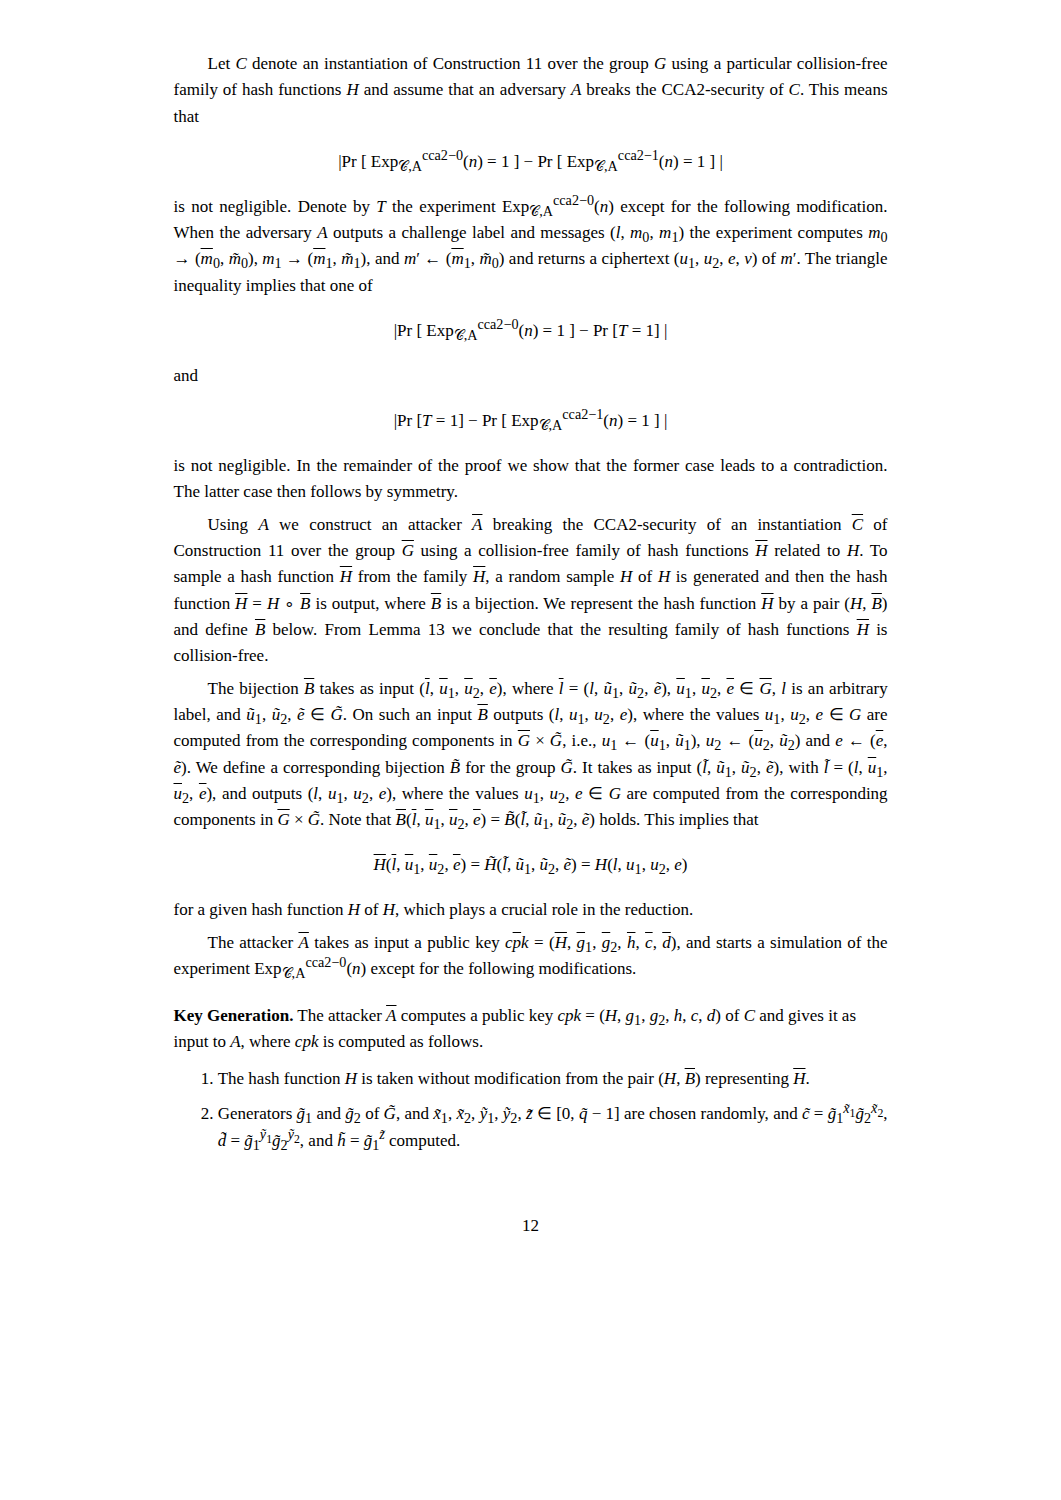Let C denote an instantiation of Construction 11 over the group G using a particular collision-free family of hash functions H and assume that an adversary A breaks the CCA2-security of C. This means that
|Pr [ Exp𝒞,Acca2−0(n) = 1 ] − Pr [ Exp𝒞,Acca2−1(n) = 1 ] |
is not negligible. Denote by T the experiment Exp𝒞,Acca2−0(n) except for the following modification. When the adversary A outputs a challenge label and messages (l, m0, m1) the experiment computes m0 → (m0, m̃0), m1 → (m1, m̃1), and m′ ← (m1, m̃0) and returns a ciphertext (u1, u2, e, v) of m′. The triangle inequality implies that one of
|Pr [ Exp𝒞,Acca2−0(n) = 1 ] − Pr [T = 1] |
and
|Pr [T = 1] − Pr [ Exp𝒞,Acca2−1(n) = 1 ] |
is not negligible. In the remainder of the proof we show that the former case leads to a contradiction. The latter case then follows by symmetry.
Using A we construct an attacker A breaking the CCA2-security of an instantiation C of Construction 11 over the group G using a collision-free family of hash functions H related to H. To sample a hash function H from the family H, a random sample H of H is generated and then the hash function H = H ∘ B is output, where B is a bijection. We represent the hash function H by a pair (H, B) and define B below. From Lemma 13 we conclude that the resulting family of hash functions H is collision-free.
The bijection B takes as input (l, u1, u2, e), where l = (l, ũ1, ũ2, ẽ), u1, u2, e ∈ G, l is an arbitrary label, and ũ1, ũ2, ẽ ∈ G̃. On such an input B outputs (l, u1, u2, e), where the values u1, u2, e ∈ G are computed from the corresponding components in G × G̃, i.e., u1 ← (u1, ũ1), u2 ← (u2, ũ2) and e ← (e, ẽ). We define a corresponding bijection B̃ for the group G̃. It takes as input (l̃, ũ1, ũ2, ẽ), with l̃ = (l, u1, u2, e), and outputs (l, u1, u2, e), where the values u1, u2, e ∈ G are computed from the corresponding components in G × G̃. Note that B(l, u1, u2, e) = B̃(l̃, ũ1, ũ2, ẽ) holds. This implies that
H(l, u1, u2, e) = H̃(l̃, ũ1, ũ2, ẽ) = H(l, u1, u2, e)
for a given hash function H of H, which plays a crucial role in the reduction.
The attacker A takes as input a public key cpk = (H, g1, g2, h, c, d), and starts a simulation of the experiment Exp𝒞,Acca2−0(n) except for the following modifications.
Key Generation.
The attacker A computes a public key cpk = (H, g1, g2, h, c, d) of C and gives it as input to A, where cpk is computed as follows.
The hash function H is taken without modification from the pair (H, B) representing H.
Generators g̃1 and g̃2 of G̃, and x̃1, x̃2, ỹ1, ỹ2, z̃ ∈ [0, q̃ − 1] are chosen randomly, and c̃ = g̃1x̃1g̃2x̃2, d̃ = g̃1ỹ1g̃2ỹ2, and h̃ = g̃1z̃ computed.
12